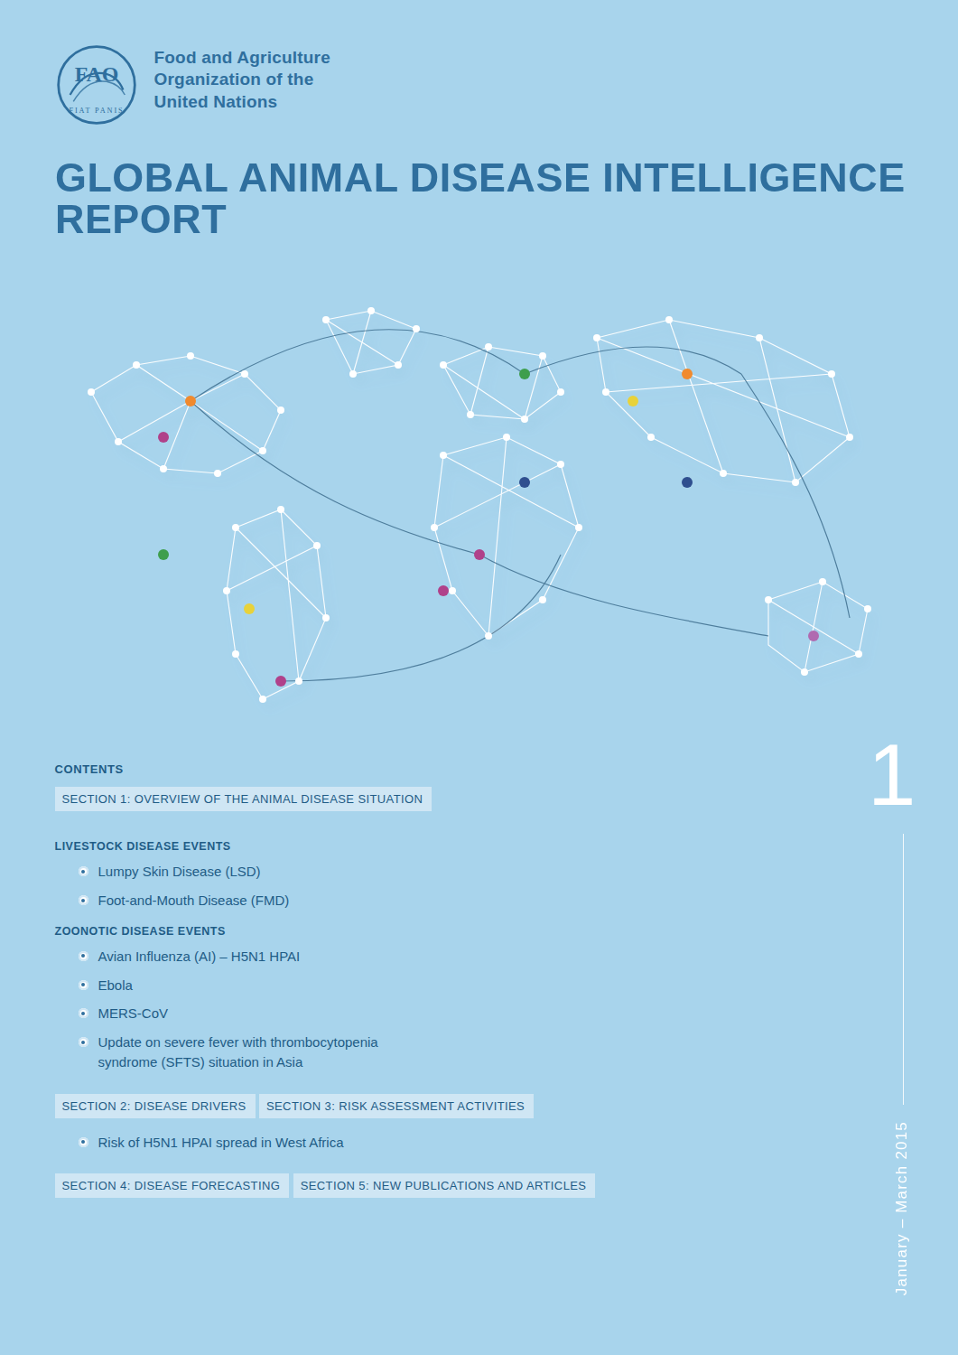FAO FIAT PANIS
Food and Agriculture
Organization of the
United Nations
Global Animal Disease Intelligence Report
Contents
Section 1: Overview of the animal disease situation
Livestock disease events
Lumpy Skin Disease (LSD)
Foot-and-Mouth Disease (FMD)
Zoonotic disease events
Avian Influenza (AI) – H5N1 HPAI
Ebola
MERS-CoV
Update on severe fever with thrombocytopenia
syndrome (SFTS) situation in Asia
Section 2: Disease drivers
Section 3: Risk assessment activities
Risk of H5N1 HPAI spread in West Africa
Section 4: Disease forecasting
Section 5: New publications and articles
1
January – March 2015